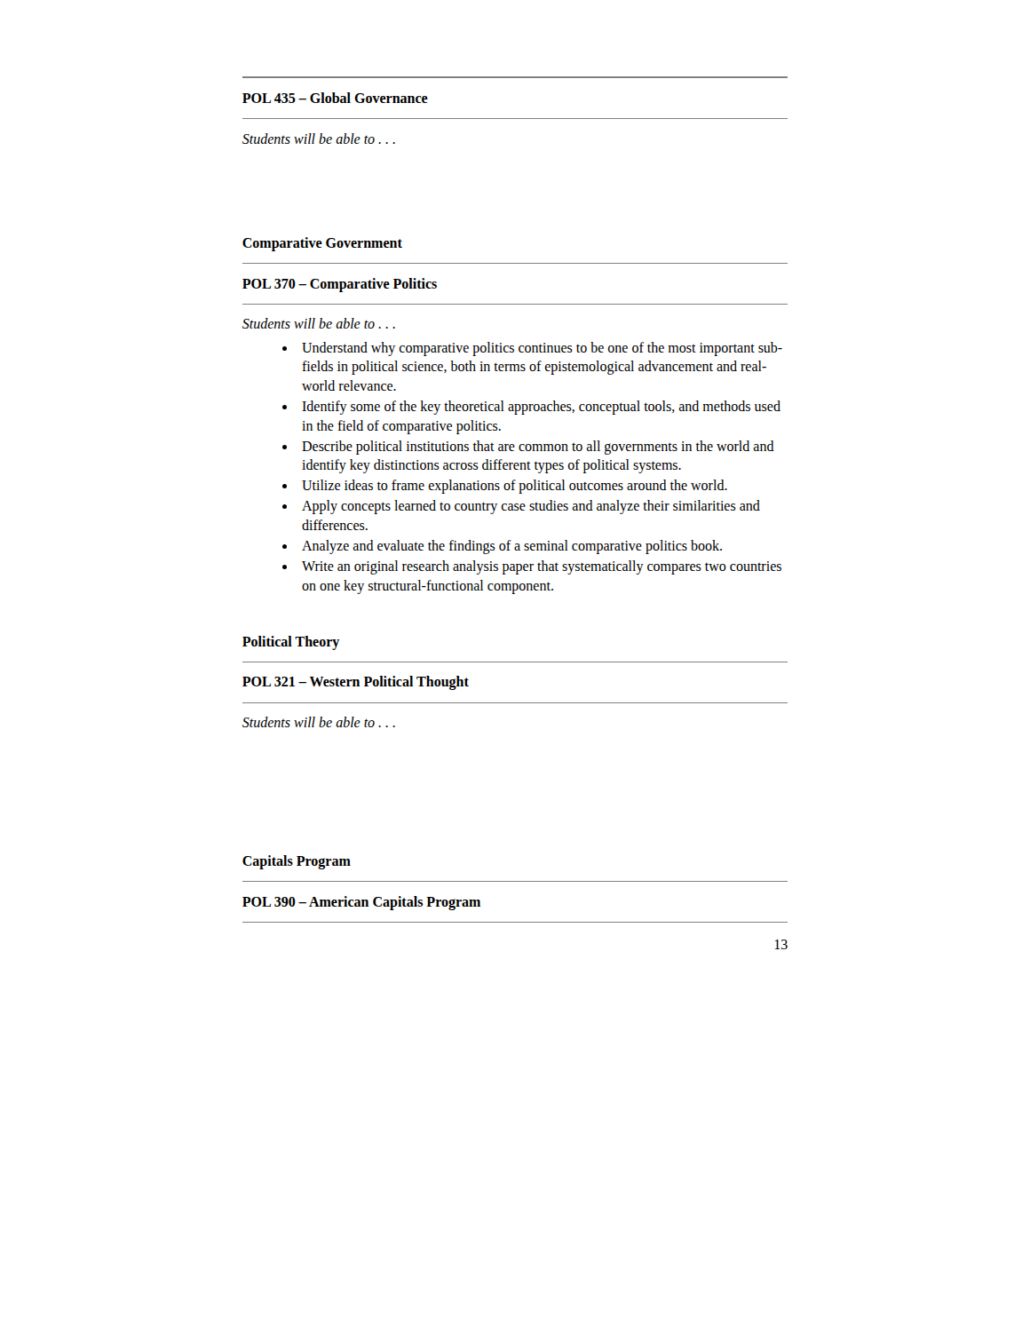POL 435 – Global Governance
Students will be able to . . .
Comparative Government
POL 370 – Comparative Politics
Students will be able to . . .
Understand why comparative politics continues to be one of the most important sub-fields in political science, both in terms of epistemological advancement and real-world relevance.
Identify some of the key theoretical approaches, conceptual tools, and methods used in the field of comparative politics.
Describe political institutions that are common to all governments in the world and identify key distinctions across different types of political systems.
Utilize ideas to frame explanations of political outcomes around the world.
Apply concepts learned to country case studies and analyze their similarities and differences.
Analyze and evaluate the findings of a seminal comparative politics book.
Write an original research analysis paper that systematically compares two countries on one key structural-functional component.
Political Theory
POL 321 – Western Political Thought
Students will be able to . . .
Capitals Program
POL 390 – American Capitals Program
13